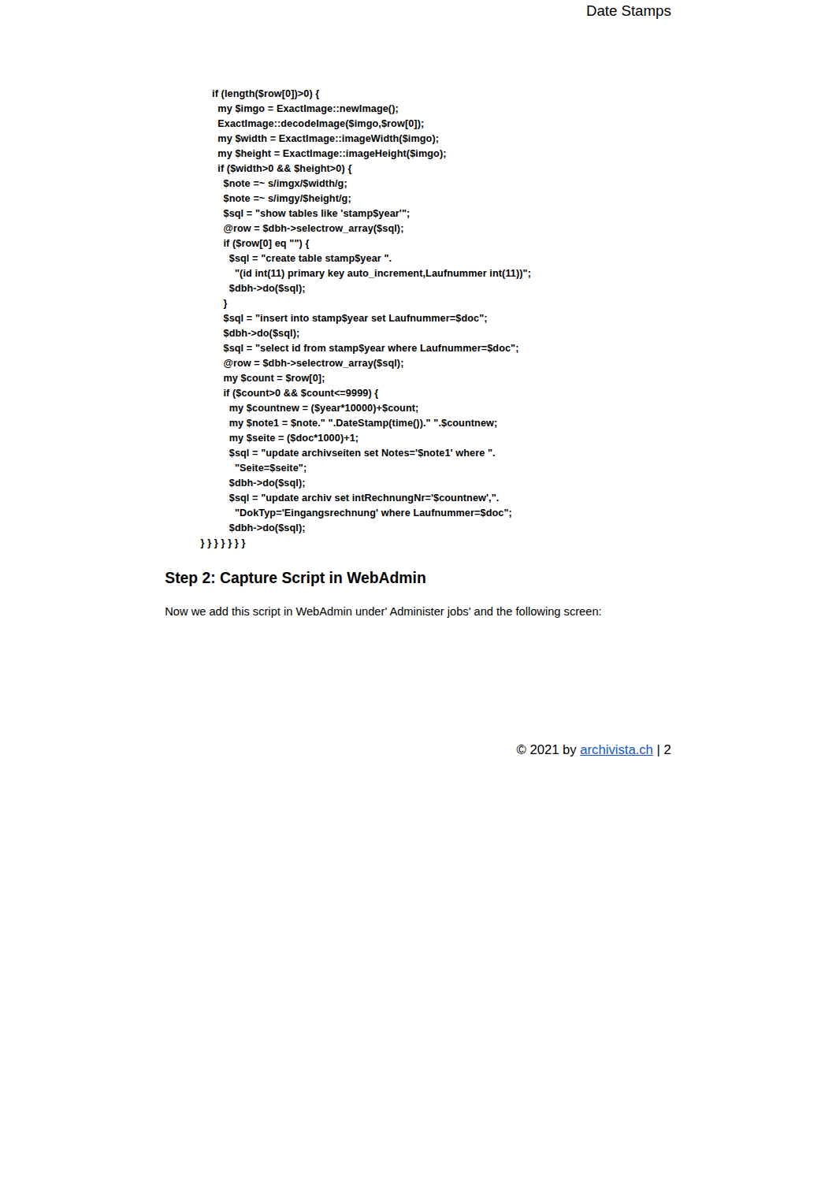Date Stamps
    if (length($row[0])>0) {
      my $imgo = ExactImage::newImage();
      ExactImage::decodeImage($imgo,$row[0]);
      my $width = ExactImage::imageWidth($imgo);
      my $height = ExactImage::imageHeight($imgo);
      if ($width>0 && $height>0) {
        $note =~ s/imgx/$width/g;
        $note =~ s/imgy/$height/g;
        $sql = "show tables like 'stamp$year'";
        @row = $dbh->selectrow_array($sql);
        if ($row[0] eq "") {
          $sql = "create table stamp$year ".
            "(id int(11) primary key auto_increment,Laufnummer int(11))";
          $dbh->do($sql);
        }
        $sql = "insert into stamp$year set Laufnummer=$doc";
        $dbh->do($sql);
        $sql = "select id from stamp$year where Laufnummer=$doc";
        @row = $dbh->selectrow_array($sql);
        my $count = $row[0];
        if ($count>0 && $count<=9999) {
          my $countnew = ($year*10000)+$count;
          my $note1 = $note." ".DateStamp(time())." ".$countnew;
          my $seite = ($doc*1000)+1;
          $sql = "update archivseiten set Notes='$note1' where ".
            "Seite=$seite";
          $dbh->do($sql);
          $sql = "update archiv set intRechnungNr='$countnew',".
            "DokTyp='Eingangsrechnung' where Laufnummer=$doc";
          $dbh->do($sql);
} } } } } } }
Step 2: Capture Script in WebAdmin
Now we add this script in WebAdmin under' Administer jobs' and the following screen:
© 2021 by archivista.ch | 2